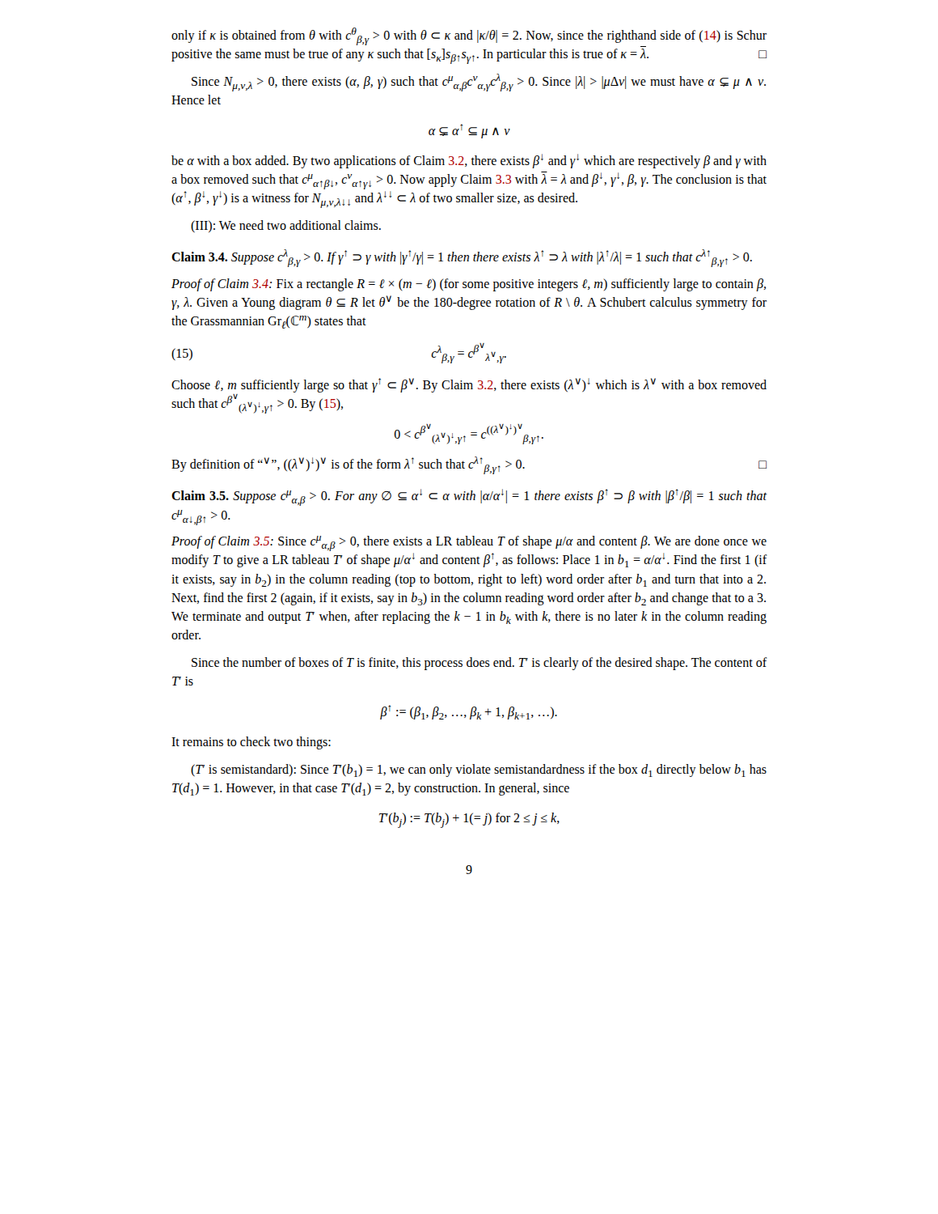only if κ is obtained from θ with cθβ,γ > 0 with θ ⊂ κ and |κ/θ| = 2. Now, since the righthand side of (14) is Schur positive the same must be true of any κ such that [sκ]sβ↑sγ↑. In particular this is true of κ = λ. □
Since Nμ,ν,λ > 0, there exists (α, β, γ) such that cμα,βcνα,γcλβ,γ > 0. Since |λ| > |μ Δν| we must have α ⊊ μ ∧ ν. Hence let
α ⊊ α↑ ⊆ μ ∧ ν
be α with a box added. By two applications of Claim 3.2, there exists β↓ and γ↓ which are respectively β and γ with a box removed such that cμα↑β↓, cνα↑γ↓ > 0. Now apply Claim 3.3 with λ = λ and β↓, γ↓, β, γ. The conclusion is that (α↑, β↓, γ↓) is a witness for Nμ,ν,λ↓↓ and λ↓↓ ⊂ λ of two smaller size, as desired.
(III): We need two additional claims.
Claim 3.4. Suppose cλβ,γ > 0. If γ↑ ⊃ γ with |γ↑/γ| = 1 then there exists λ↑ ⊃ λ with |λ↑/λ| = 1 such that cλ↑β,γ↑ > 0.
Proof of Claim 3.4: Fix a rectangle R = ℓ × (m − ℓ) (for some positive integers ℓ, m) sufficiently large to contain β, γ, λ. Given a Young diagram θ ⊆ R let θ∨ be the 180-degree rotation of R \ θ. A Schubert calculus symmetry for the Grassmannian Grℓ(ℂm) states that
(15) cλβ,γ = cβ∨λ∨,γ.
Choose ℓ, m sufficiently large so that γ↑ ⊂ β∨. By Claim 3.2, there exists (λ∨)↓ which is λ∨ with a box removed such that cβ∨(λ∨)↓,γ↑ > 0. By (15),
0 < cβ∨(λ∨)↓,γ↑ = c((λ∨)↓)∨β,γ↑.
By definition of “∨”, ((λ∨)↓)∨ is of the form λ↑ such that cλ↑β,γ↑ > 0. □
Claim 3.5. Suppose cμα,β > 0. For any ∅ ⊆ α↓ ⊂ α with |α/α↓| = 1 there exists β↑ ⊃ β with |β↑/β| = 1 such that cμα↓,β↑ > 0.
Proof of Claim 3.5: Since cμα,β > 0, there exists a LR tableau T of shape μ/α and content β. We are done once we modify T to give a LR tableau T′ of shape μ/α↓ and content β↑, as follows: Place 1 in b1 = α/α↓. Find the first 1 (if it exists, say in b2) in the column reading (top to bottom, right to left) word order after b1 and turn that into a 2. Next, find the first 2 (again, if it exists, say in b3) in the column reading word order after b2 and change that to a 3. We terminate and output T′ when, after replacing the k − 1 in bk with k, there is no later k in the column reading order.
Since the number of boxes of T is finite, this process does end. T′ is clearly of the desired shape. The content of T′ is
β↑ := (β1, β2, …, βk + 1, βk+1, …).
It remains to check two things:
(T′ is semistandard): Since T′(b1) = 1, we can only violate semistandardness if the box d1 directly below b1 has T(d1) = 1. However, in that case T′(d1) = 2, by construction. In general, since
T′(bj) := T(bj) + 1(= j) for 2 ≤ j ≤ k,
9